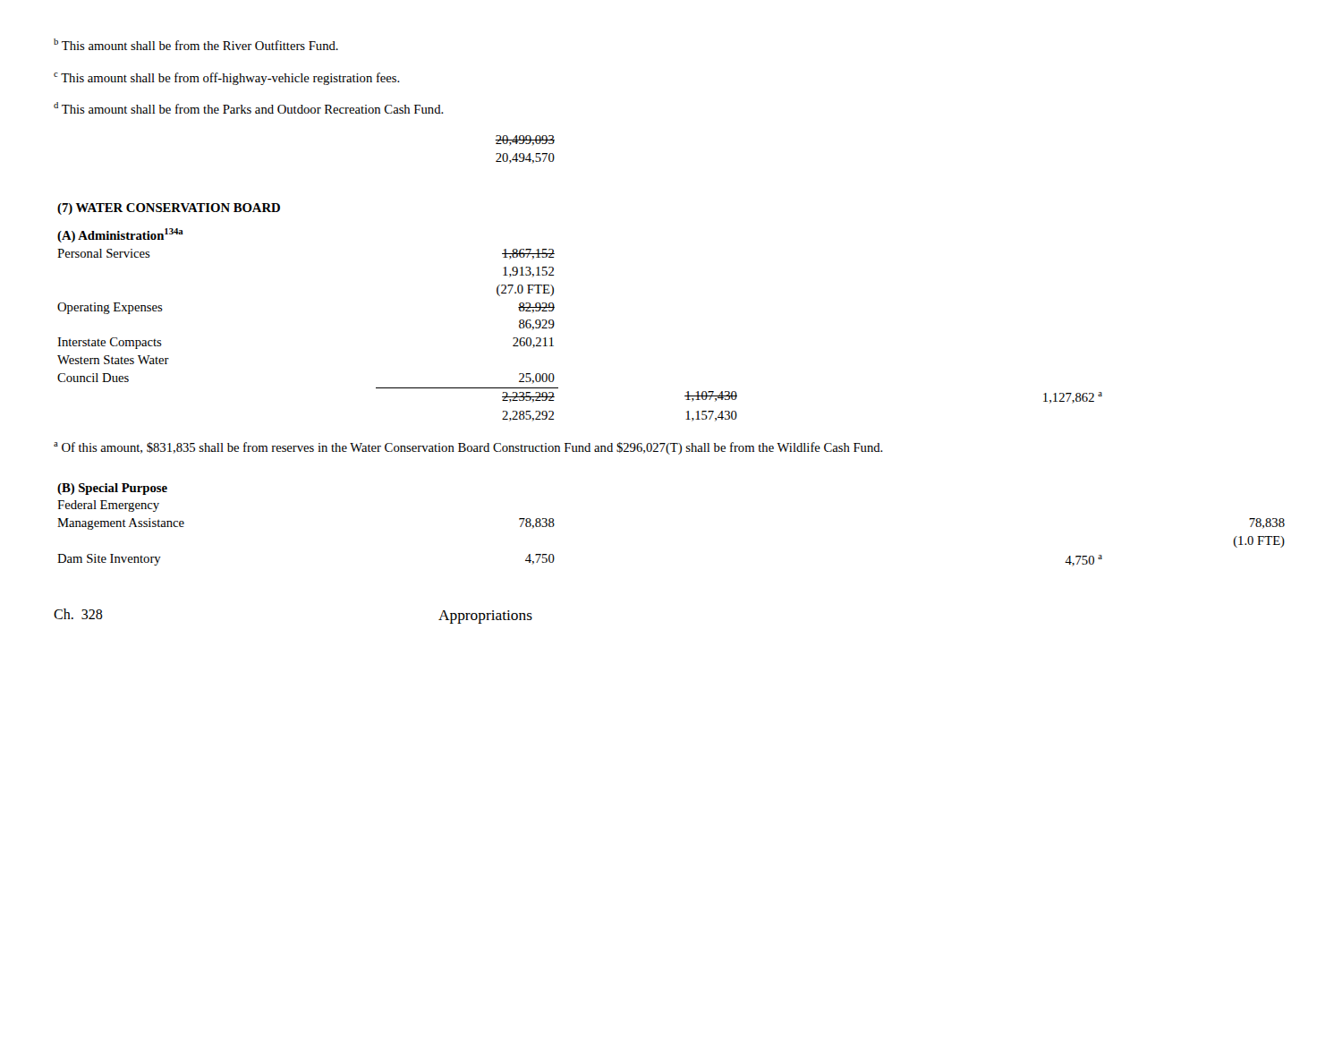b This amount shall be from the River Outfitters Fund.
c This amount shall be from off-highway-vehicle registration fees.
d This amount shall be from the Parks and Outdoor Recreation Cash Fund.
| | 20,499,093 | | | | |
| | 20,494,570 | | | | |
| (7) WATER CONSERVATION BOARD |
| (A) Administration 134a |
| Personal Services | 1,867,152 | | | | |
| | 1,913,152 | | | | |
| | (27.0 FTE) | | | | |
| Operating Expenses | 82,929 | | | | |
| | 86,929 | | | | |
| Interstate Compacts | 260,211 | | | | |
| Western States Water | | | | | |
| Council Dues | 25,000 | | | | |
| | 2,235,292 | 1,107,430 | | 1,127,862 a | |
| | 2,285,292 | 1,157,430 | | | |
a Of this amount, $831,835 shall be from reserves in the Water Conservation Board Construction Fund and $296,027(T) shall be from the Wildlife Cash Fund.
| (B) Special Purpose |
| Federal Emergency | | | | | |
| Management Assistance | 78,838 | | | | 78,838 |
| | | | | | (1.0 FTE) |
| Dam Site Inventory | 4,750 | | | 4,750 a | |
Ch. 328 Appropriations